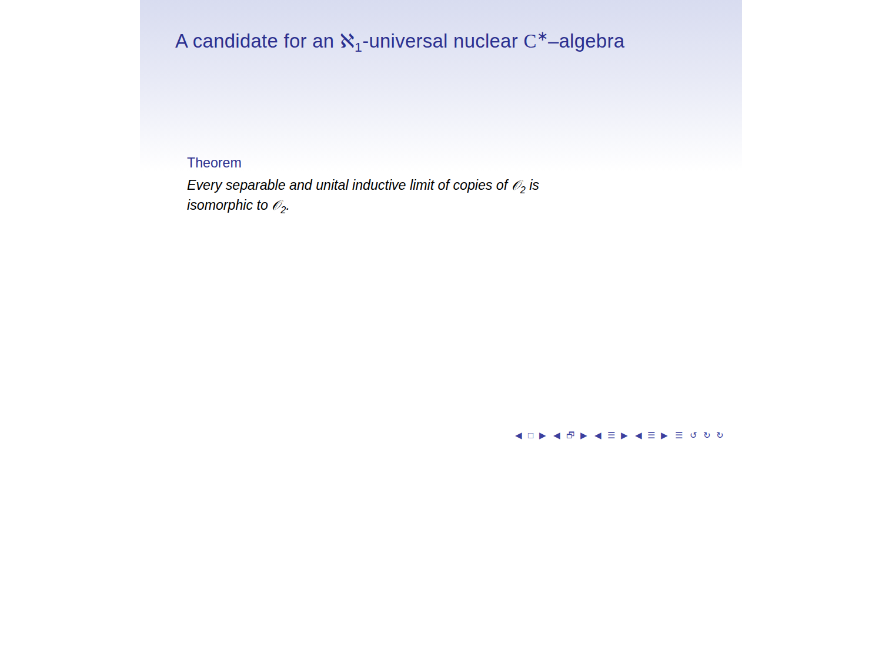A candidate for an ℵ1-universal nuclear C∗–algebra
Theorem
Every separable and unital inductive limit of copies of 𝒪2 is isomorphic to 𝒪2.
◀ □ ▶ ◀ 🗗 ▶ ◀ ☰ ▶ ◀ ☰ ▶ ☰ ↺ ↻ ↻